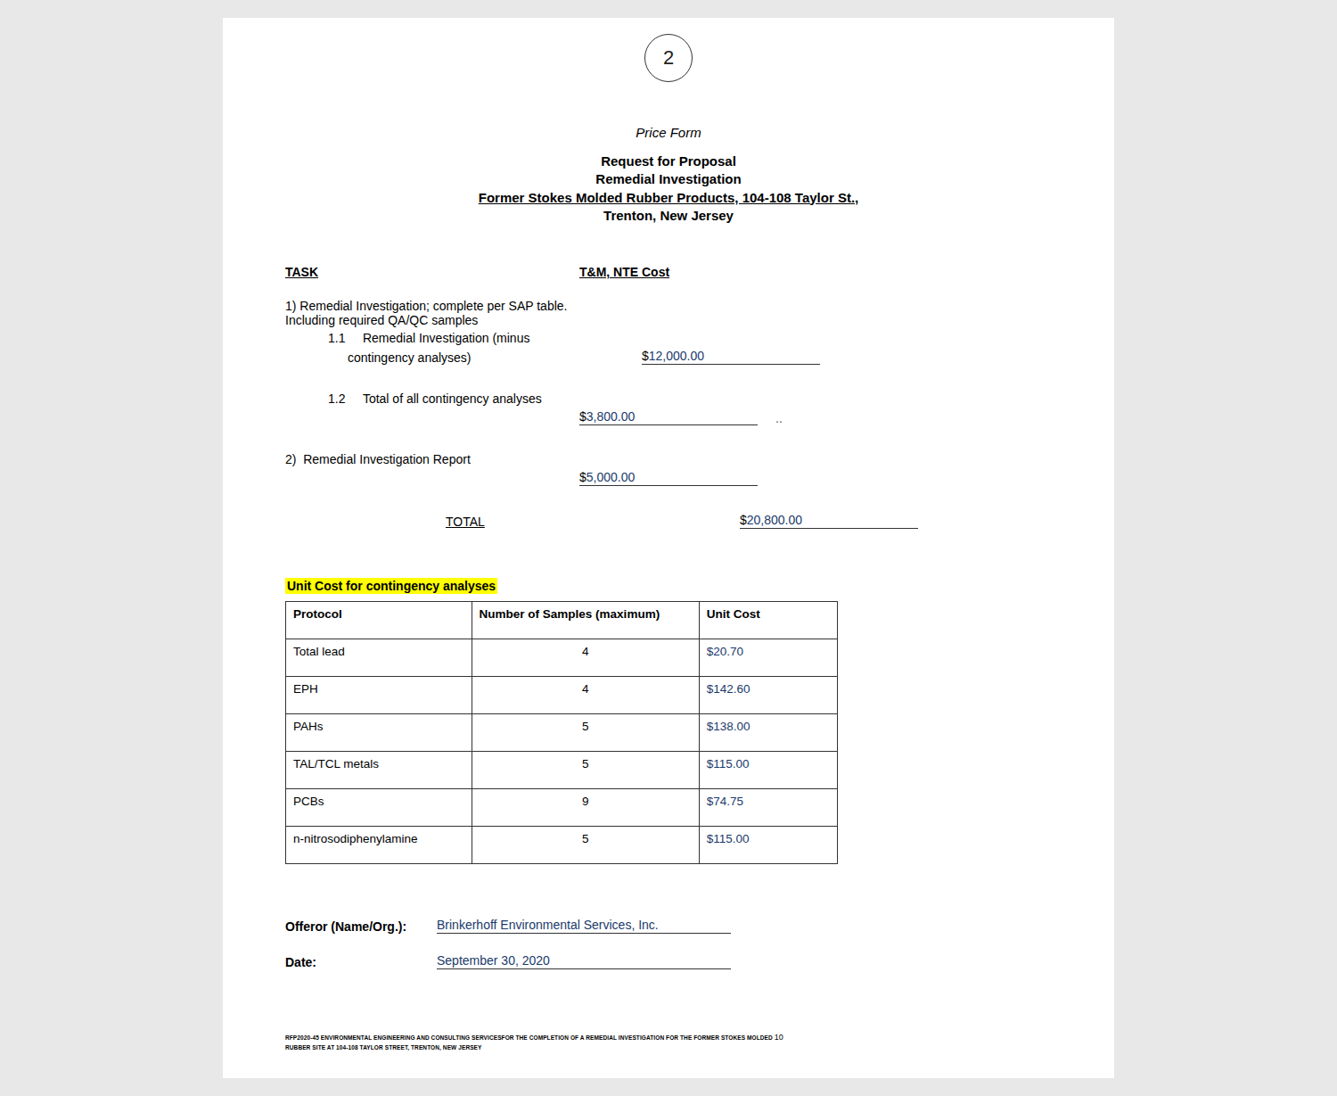2
Price Form
Request for Proposal
Remedial Investigation
Former Stokes Molded Rubber Products, 104-108 Taylor St.,
Trenton, New Jersey
TASK
T&M, NTE Cost
1) Remedial Investigation; complete per SAP table. Including required QA/QC samples
1.1 Remedial Investigation (minus
contingency analyses)
$12,000.00
1.2 Total of all contingency analyses
$3,800.00
..
2) Remedial Investigation Report
$5,000.00
TOTAL
$20,800.00
Unit Cost for contingency analyses
| Protocol | Number of Samples (maximum) | Unit Cost |
| --- | --- | --- |
| Total lead | 4 | $20.70 |
| EPH | 4 | $142.60 |
| PAHs | 5 | $138.00 |
| TAL/TCL metals | 5 | $115.00 |
| PCBs | 9 | $74.75 |
| n-nitrosodiphenylamine | 5 | $115.00 |
Offeror (Name/Org.):
Brinkerhoff Environmental Services, Inc.
Date:
September 30, 2020
RFP2020-45 ENVIRONMENTAL ENGINEERING AND CONSULTING SERVICESFOR THE COMPLETION OF A REMEDIAL INVESTIGATION FOR THE FORMER STOKES MOLDED 10
RUBBER SITE AT 104-108 TAYLOR STREET, TRENTON, NEW JERSEY